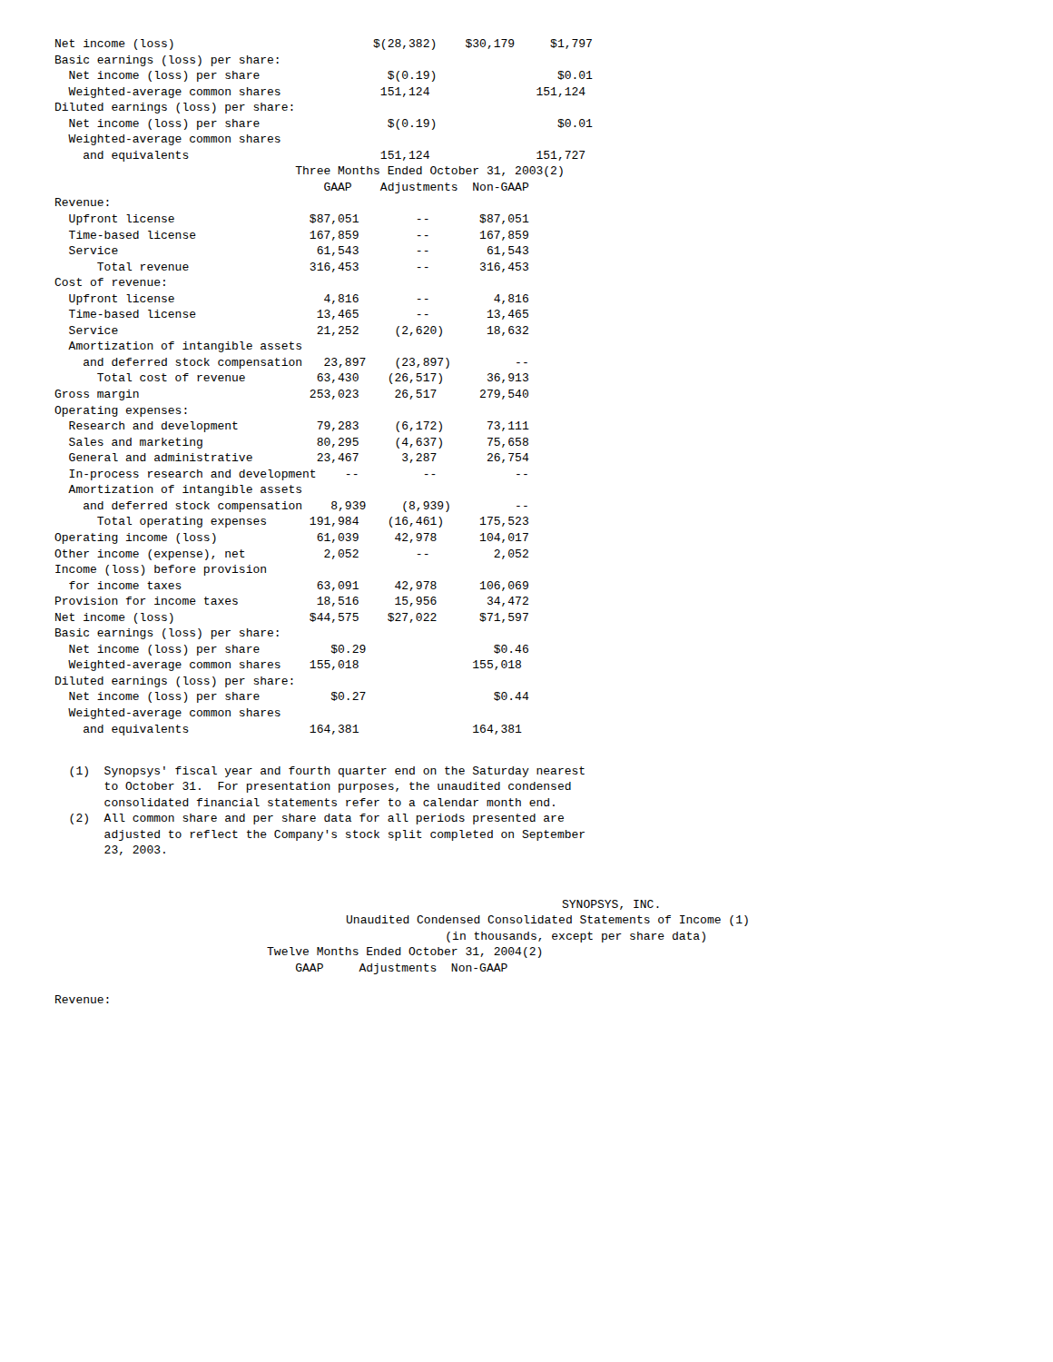Net income (loss)                            $(28,382)    $30,179     $1,797
Basic earnings (loss) per share:
  Net income (loss) per share                  $(0.19)                 $0.01
  Weighted-average common shares              151,124               151,124
Diluted earnings (loss) per share:
  Net income (loss) per share                  $(0.19)                 $0.01
  Weighted-average common shares
    and equivalents                           151,124               151,727
                                  Three Months Ended October 31, 2003(2)
                                      GAAP    Adjustments  Non-GAAP
Revenue:
  Upfront license                   $87,051        --       $87,051
  Time-based license                167,859        --       167,859
  Service                            61,543        --        61,543
      Total revenue                 316,453        --       316,453
Cost of revenue:
  Upfront license                     4,816        --         4,816
  Time-based license                 13,465        --        13,465
  Service                            21,252     (2,620)      18,632
  Amortization of intangible assets
    and deferred stock compensation   23,897    (23,897)         --
      Total cost of revenue          63,430    (26,517)      36,913
Gross margin                        253,023     26,517      279,540
Operating expenses:
  Research and development           79,283     (6,172)      73,111
  Sales and marketing                80,295     (4,637)      75,658
  General and administrative         23,467      3,287       26,754
  In-process research and development    --         --           --
  Amortization of intangible assets
    and deferred stock compensation    8,939     (8,939)         --
      Total operating expenses      191,984    (16,461)     175,523
Operating income (loss)              61,039     42,978      104,017
Other income (expense), net           2,052        --         2,052
Income (loss) before provision
  for income taxes                   63,091     42,978      106,069
Provision for income taxes           18,516     15,956       34,472
Net income (loss)                   $44,575    $27,022      $71,597
Basic earnings (loss) per share:
  Net income (loss) per share          $0.29                  $0.46
  Weighted-average common shares    155,018                155,018
Diluted earnings (loss) per share:
  Net income (loss) per share          $0.27                  $0.44
  Weighted-average common shares
    and equivalents                 164,381                164,381
  (1)  Synopsys' fiscal year and fourth quarter end on the Saturday nearest
       to October 31.  For presentation purposes, the unaudited condensed
       consolidated financial statements refer to a calendar month end.
  (2)  All common share and per share data for all periods presented are
       adjusted to reflect the Company's stock split completed on September
       23, 2003.
                        SYNOPSYS, INC.
      Unaudited Condensed Consolidated Statements of Income (1)
              (in thousands, except per share data)
                              Twelve Months Ended October 31, 2004(2)
                                  GAAP     Adjustments  Non-GAAP

Revenue: